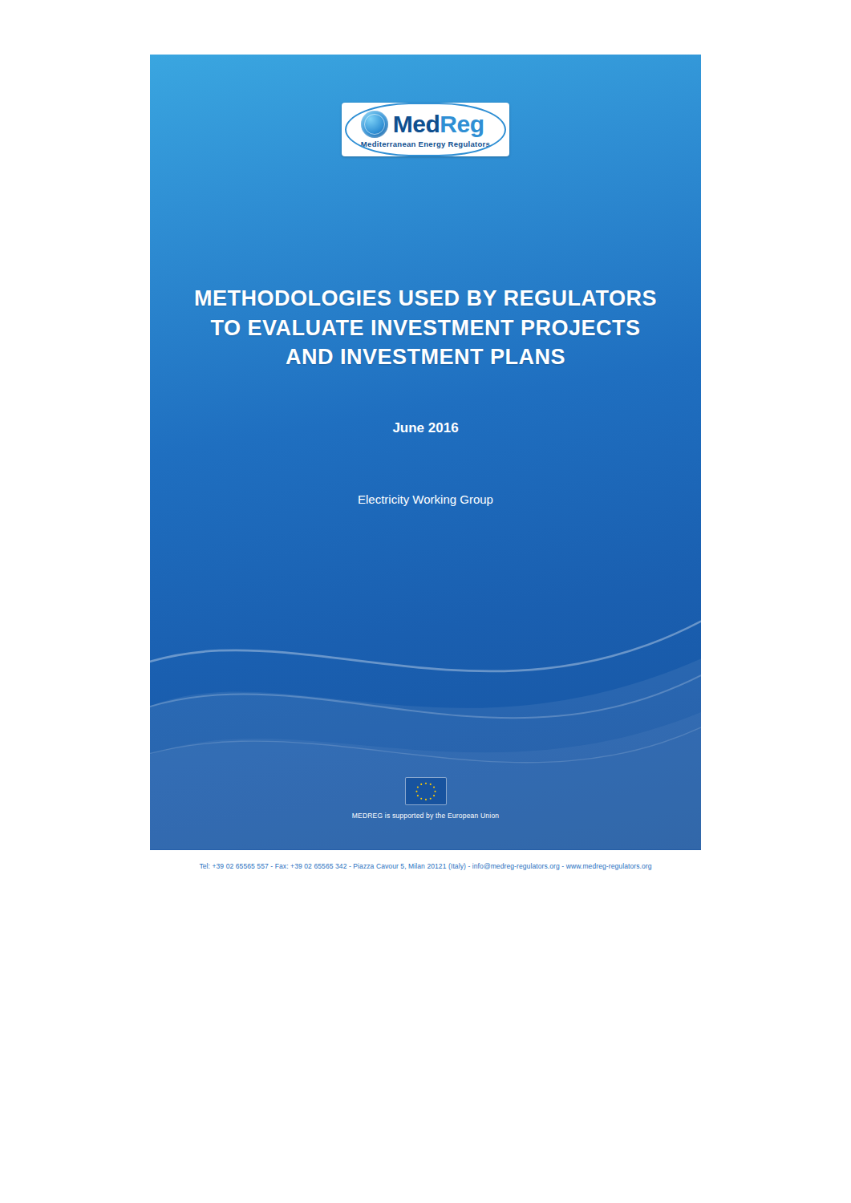Med Reg
Mediterranean Energy Regulators
METHODOLOGIES USED BY REGULATORS TO EVALUATE INVESTMENT PROJECTS AND INVESTMENT PLANS
June 2016
Electricity Working Group
MEDREG is supported by the European Union
Tel: +39 02 65565 557 - Fax: +39 02 65565 342 - Piazza Cavour 5, Milan 20121 (Italy) - info@medreg-regulators.org - www.medreg-regulators.org